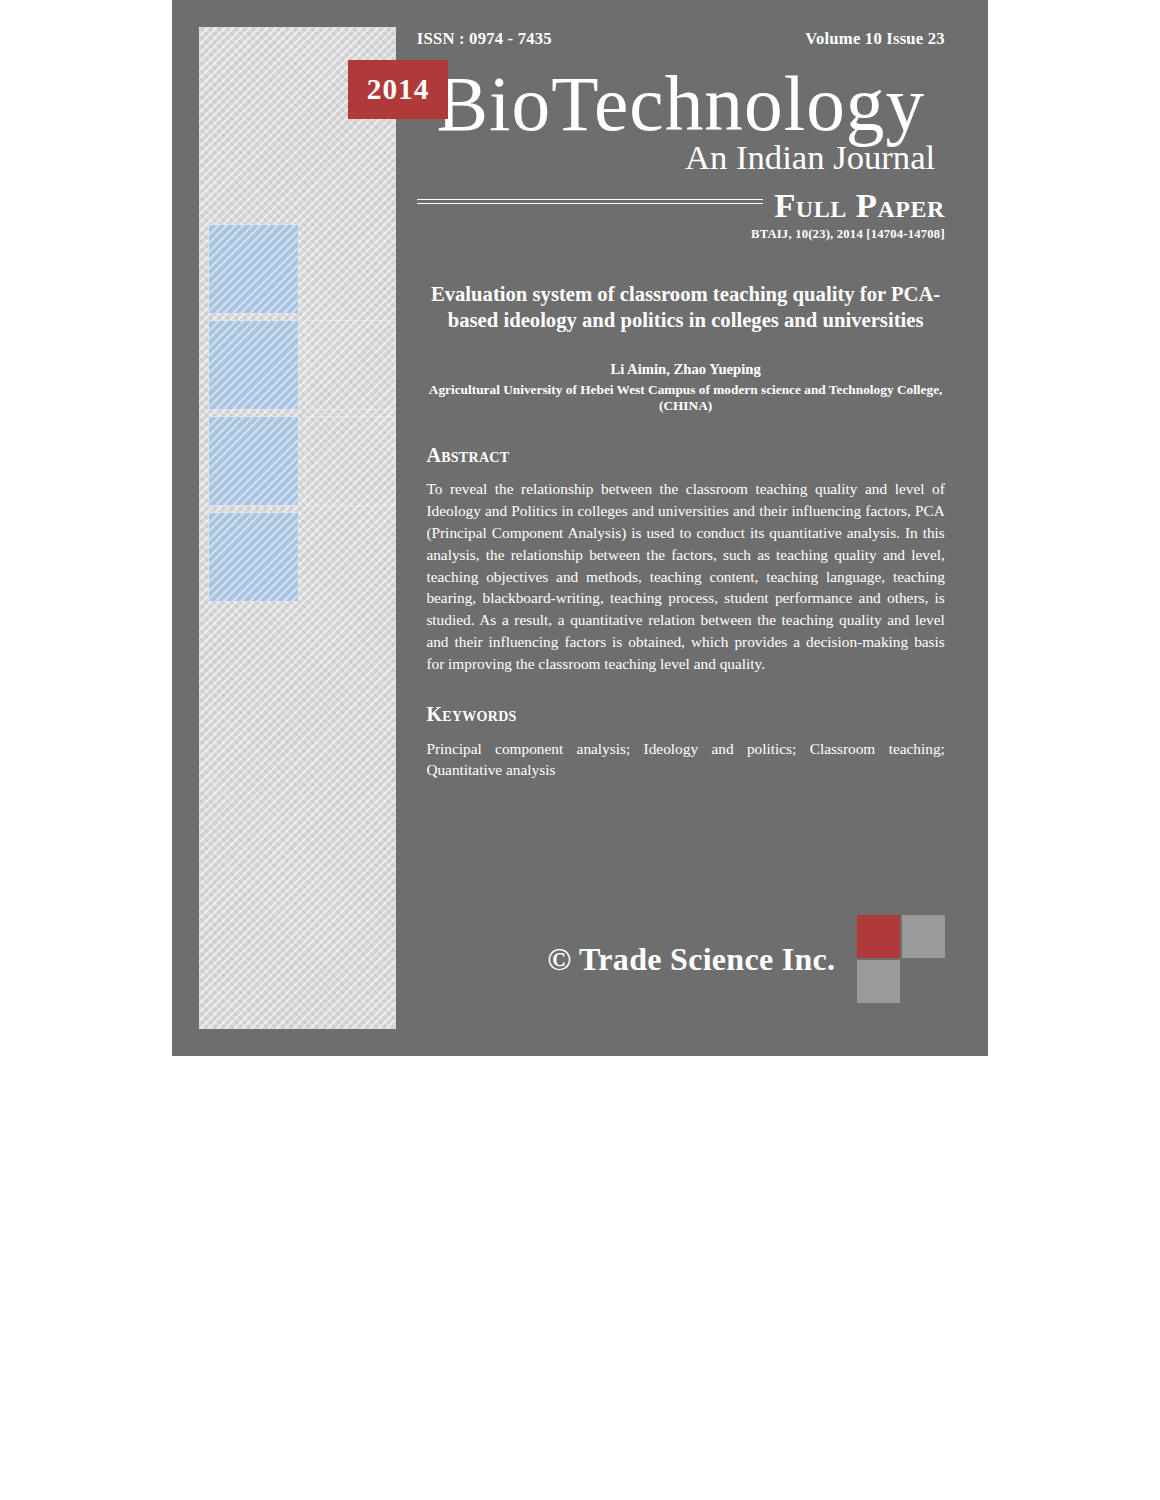2014
ISSN : 0974 - 7435 Volume 10 Issue 23
BioTechnology
An Indian Journal
Full Paper
BTAIJ, 10(23), 2014 [14704-14708]
Evaluation system of classroom teaching quality for PCA-based ideology and politics in colleges and universities
Li Aimin, Zhao Yueping
Agricultural University of Hebei West Campus of modern science and Technology College, (CHINA)
Abstract
To reveal the relationship between the classroom teaching quality and level of Ideology and Politics in colleges and universities and their influencing factors, PCA (Principal Component Analysis) is used to conduct its quantitative analysis. In this analysis, the relationship between the factors, such as teaching quality and level, teaching objectives and methods, teaching content, teaching language, teaching bearing, blackboard-writing, teaching process, student performance and others, is studied. As a result, a quantitative relation between the teaching quality and level and their influencing factors is obtained, which provides a decision-making basis for improving the classroom teaching level and quality.
Keywords
Principal component analysis; Ideology and politics; Classroom teaching; Quantitative analysis
© Trade Science Inc.